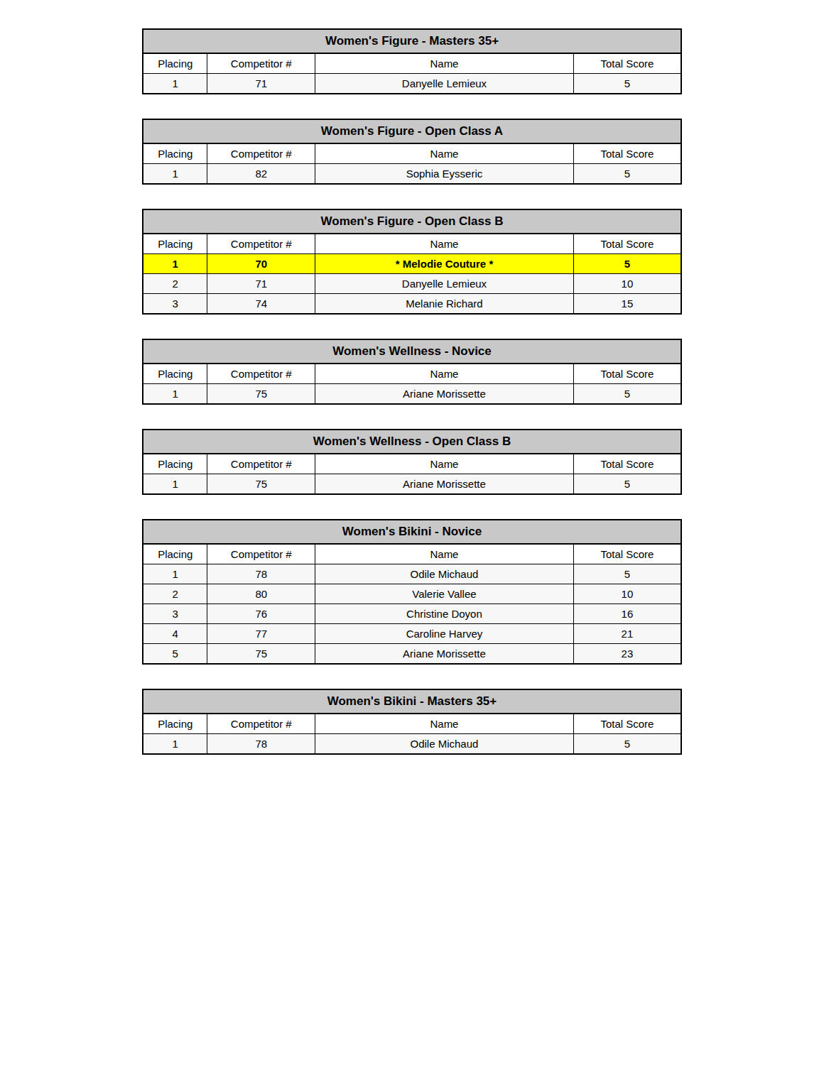Women's Figure - Masters 35+
| Placing | Competitor # | Name | Total Score |
| --- | --- | --- | --- |
| 1 | 71 | Danyelle Lemieux | 5 |
Women's Figure - Open Class A
| Placing | Competitor # | Name | Total Score |
| --- | --- | --- | --- |
| 1 | 82 | Sophia Eysseric | 5 |
Women's Figure - Open Class B
| Placing | Competitor # | Name | Total Score |
| --- | --- | --- | --- |
| 1 | 70 | * Melodie Couture * | 5 |
| 2 | 71 | Danyelle Lemieux | 10 |
| 3 | 74 | Melanie Richard | 15 |
Women's Wellness - Novice
| Placing | Competitor # | Name | Total Score |
| --- | --- | --- | --- |
| 1 | 75 | Ariane Morissette | 5 |
Women's Wellness - Open Class B
| Placing | Competitor # | Name | Total Score |
| --- | --- | --- | --- |
| 1 | 75 | Ariane Morissette | 5 |
Women's Bikini - Novice
| Placing | Competitor # | Name | Total Score |
| --- | --- | --- | --- |
| 1 | 78 | Odile Michaud | 5 |
| 2 | 80 | Valerie Vallee | 10 |
| 3 | 76 | Christine Doyon | 16 |
| 4 | 77 | Caroline Harvey | 21 |
| 5 | 75 | Ariane Morissette | 23 |
Women's Bikini - Masters 35+
| Placing | Competitor # | Name | Total Score |
| --- | --- | --- | --- |
| 1 | 78 | Odile Michaud | 5 |